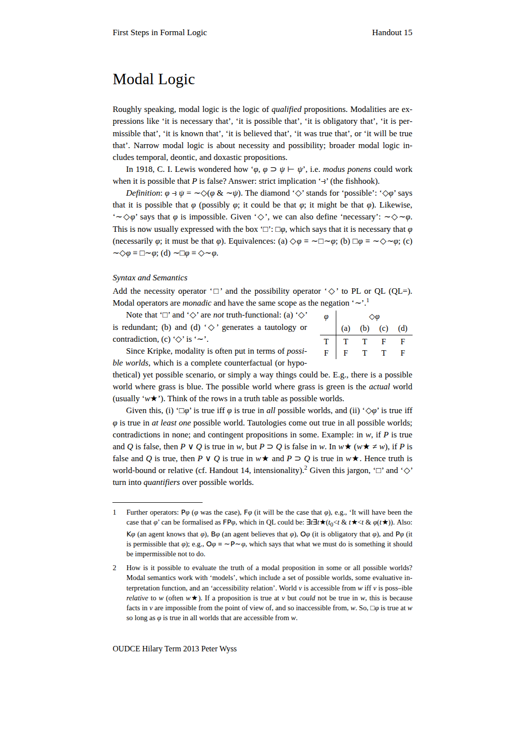First Steps in Formal Logic
Handout 15
Modal Logic
Roughly speaking, modal logic is the logic of qualified propositions. Modalities are expressions like ‘it is necessary that’, ‘it is possible that’, ‘it is obligatory that’, ‘it is permissible that’, ‘it is known that’, ‘it is believed that’, ‘it was true that’, or ‘it will be true that’. Narrow modal logic is about necessity and possibility; broader modal logic includes temporal, deontic, and doxastic propositions.
In 1918, C. I. Lewis wondered how ‘φ, φ ⊃ ψ ⊢ ψ’, i.e. modus ponens could work when it is possible that P is false? Answer: strict implication ‘⥽’ (the fishhook).
Definition: φ ⥽ ψ = ∼◇(φ & ∼ψ). The diamond ‘◇’ stands for ‘possible’: ‘◇φ’ says that it is possible that φ (possibly φ; it could be that φ; it might be that φ). Likewise, ‘∼◇φ’ says that φ is impossible. Given ‘◇’, we can also define ‘necessary’: ∼◇∼φ. This is now usually expressed with the box ‘□’: □φ, which says that it is necessary that φ (necessarily φ; it must be that φ). Equivalences: (a) ◇φ ≡ ∼□∼φ; (b) □φ ≡ ∼◇∼φ; (c) ∼◇φ ≡ □∼φ; (d) ∼□φ ≡ ◇∼φ.
Syntax and Semantics
Add the necessity operator ‘□’ and the possibility operator ‘◇’ to PL or QL (QL=). Modal operators are monadic and have the same scope as the negation ‘∼’.1
| φ | ◇ φ |
| | (a) | (b) | (c) | (d) |
| T | T | T | F | F |
| F | F | T | T | F |
Note that ‘□’ and ‘◇’ are not truth-functional: (a) ‘◇’ is redundant; (b) and (d) ‘◇’ generates a tautology or contradiction, (c) ‘◇’ is ‘∼’.
Since Kripke, modality is often put in terms of possible worlds, which is a complete counterfactual (or hypothetical) yet possible scenario, or simply a way things could be. E.g., there is a possible world where grass is blue. The possible world where grass is green is the actual world (usually ‘w★’). Think of the rows in a truth table as possible worlds.
Given this, (i) ‘□φ’ is true iff φ is true in all possible worlds, and (ii) ‘◇φ’ is true iff φ is true in at least one possible world. Tautologies come out true in all possible worlds; contradictions in none; and contingent propositions in some. Example: in w, if P is true and Q is false, then P ∨ Q is true in w, but P ⊃ Q is false in w. In w★ (w★ ≠ w), if P is false and Q is true, then P ∨ Q is true in w★ and P ⊃ Q is true in w★. Hence truth is world-bound or relative (cf. Handout 14, intensionality).2 Given this jargon, ‘□’ and ‘◇’ turn into quantifiers over possible worlds.
1 Further operators: Pφ (φ was the case), Fφ (it will be the case that φ), e.g., ‘It will have been the case that φ’ can be formalised as FP φ, which in QL could be: ∃t∃t★(t0<t & t★<t & φ(t★)). Also: Kφ (an agent knows that φ), Bφ (an agent believes that φ), Oφ (it is obligatory that φ), and Pφ (it is permissible that φ); e.g., Oφ ≡ ∼P∼φ, which says that what we must do is something it should be impermissible not to do.
2 How is it possible to evaluate the truth of a modal proposition in some or all possible worlds? Modal semantics work with ‘models’, which include a set of possible worlds, some evaluative interpretation function, and an ‘accessibility relation’. World v is accessible from w iff v is poss–ible relative to w (often w★). If a proposition is true at v but could not be true in w, this is because facts in v are impossible from the point of view of, and so inaccessible from, w. So, □φ is true at w so long as φ is true in all worlds that are accessible from w.
OUDCE Hilary Term 2013 Peter Wyss